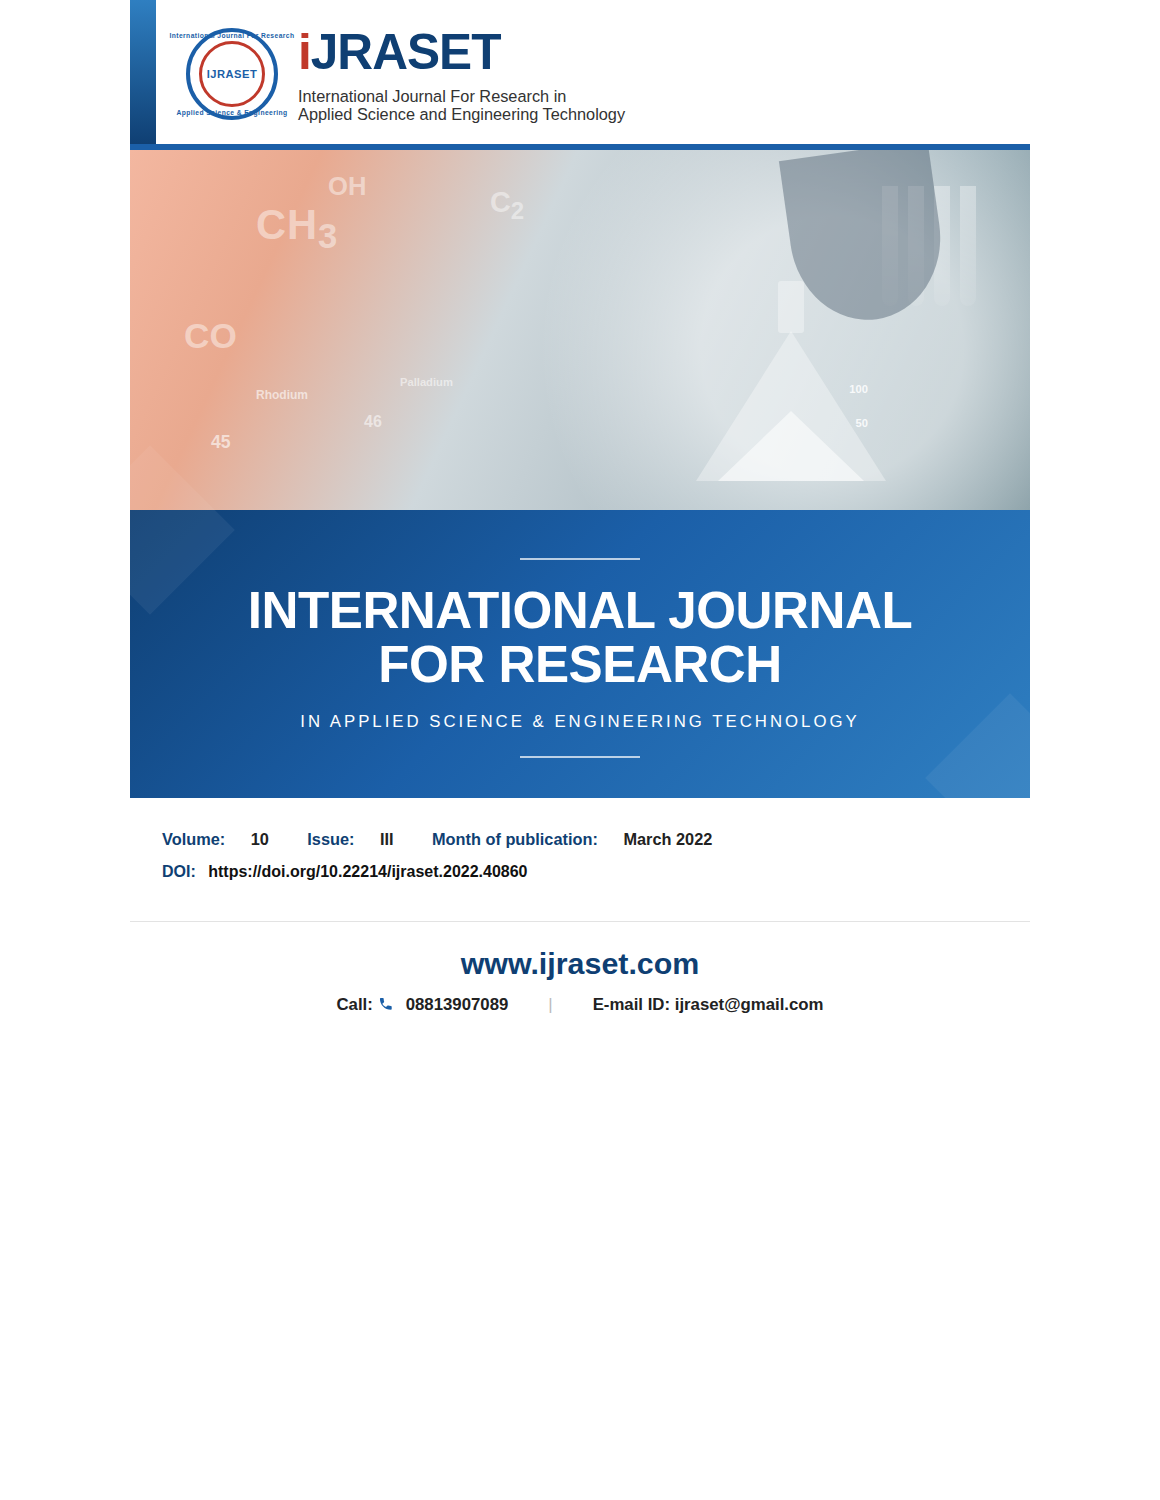International Journal For Research Applied Science & Engineering
IJRASET
i JRASET
International Journal For Research in Applied Science and Engineering Technology
CH3 OH CO C2 Rhodium Palladium 45 46
100 50
INTERNATIONAL JOURNAL FOR RESEARCH
in Applied Science & Engineering Technology
Volume:
10
Issue:
III
Month of publication:
March 2022
DOI: https://doi.org/10.22214/ijraset.2022.40860
www.ijraset.com
Call: 08813907089 | E-mail ID: ijraset@gmail.com